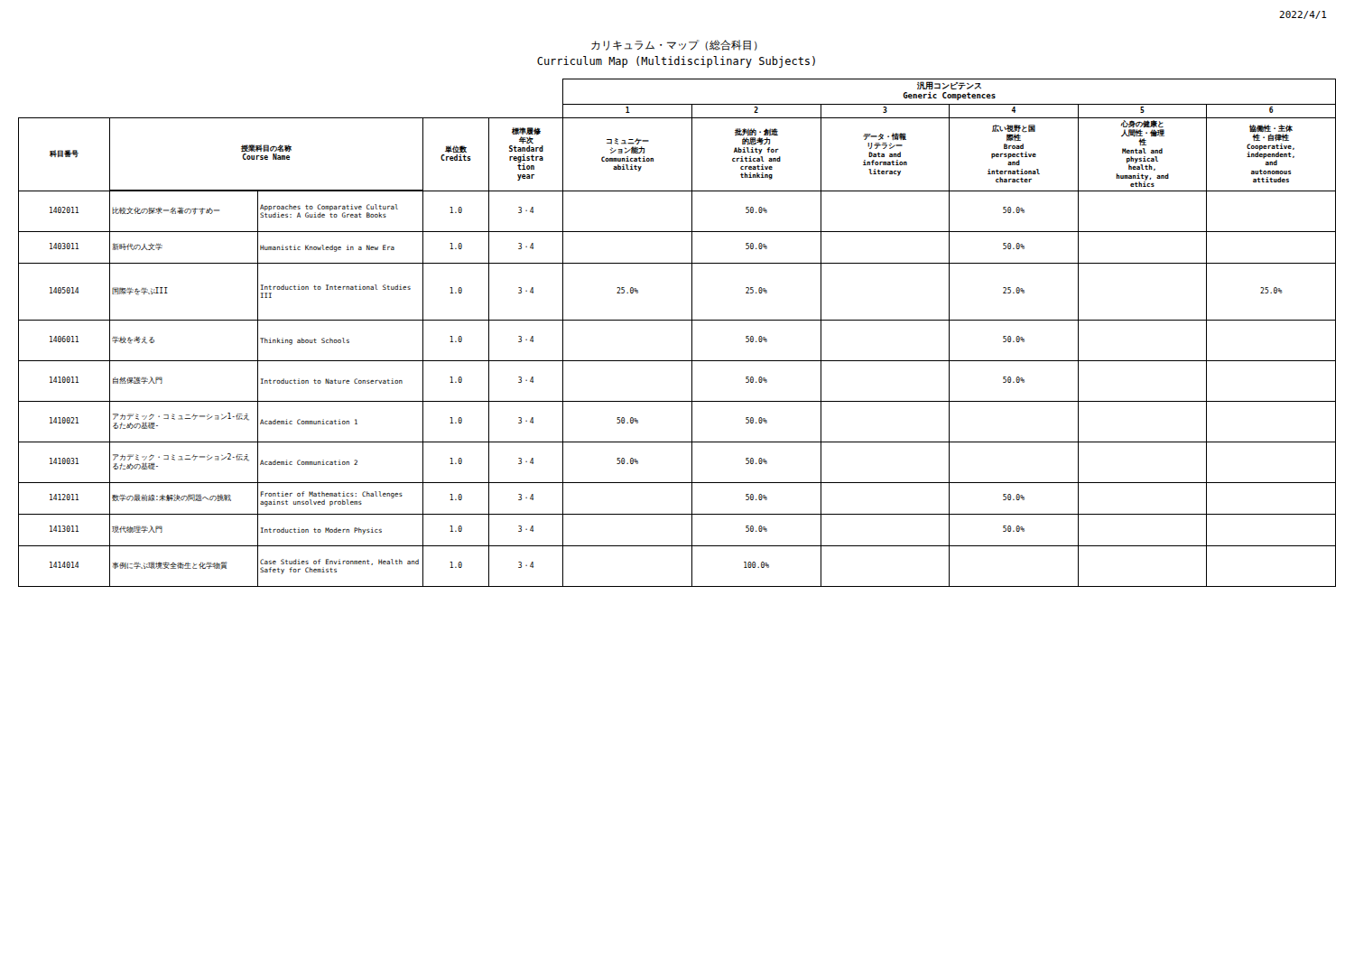2022/4/1
カリキュラム・マップ（総合科目）
Curriculum Map (Multidisciplinary Subjects)
| | 汎用コンピテンス Generic Competences |
| --- | --- |
| 1 | 2 | 3 | 4 | 5 | 6 |
| 科目番号 | 授業科目の名称 Course Name | 単位数 Credits | 標準履修 年次 Standard registra tion year | コミュニケー ション能力 Communication ability | 批判的・創造 的思考力 Ability for critical and creative thinking | データ・情報 リテラシー Data and information literacy | 広い視野と国 際性 Broad perspective and international character | 心身の健康と 人間性・倫理 性 Mental and physical health, humanity, and ethics | 協働性・主体 性・自律性 Cooperative, independent, and autonomous attitudes |
| 1402011 | 比較文化の探求ー名著のすすめー | Approaches to Comparative Cultural Studies: A Guide to Great Books | 1.0 | 3・4 | | 50.0% | | 50.0% | | |
| 1403011 | 新時代の人文学 | Humanistic Knowledge in a New Era | 1.0 | 3・4 | | 50.0% | | 50.0% | | |
| 1405014 | 国際学を学ぶIII | Introduction to International Studies III | 1.0 | 3・4 | 25.0% | 25.0% | | 25.0% | | 25.0% |
| 1406011 | 学校を考える | Thinking about Schools | 1.0 | 3・4 | | 50.0% | | 50.0% | | |
| 1410011 | 自然保護学入門 | Introduction to Nature Conservation | 1.0 | 3・4 | | 50.0% | | 50.0% | | |
| 1410021 | アカデミック・コミュニケーション1-伝えるための基礎- | Academic Communication 1 | 1.0 | 3・4 | 50.0% | 50.0% | | | | |
| 1410031 | アカデミック・コミュニケーション2-伝えるための基礎- | Academic Communication 2 | 1.0 | 3・4 | 50.0% | 50.0% | | | | |
| 1412011 | 数学の最前線:未解決の問題への挑戦 | Frontier of Mathematics: Challenges against unsolved problems | 1.0 | 3・4 | | 50.0% | | 50.0% | | |
| 1413011 | 現代物理学入門 | Introduction to Modern Physics | 1.0 | 3・4 | | 50.0% | | 50.0% | | |
| 1414014 | 事例に学ぶ環境安全衛生と化学物質 | Case Studies of Environment, Health and Safety for Chemists | 1.0 | 3・4 | | 100.0% | | | | |